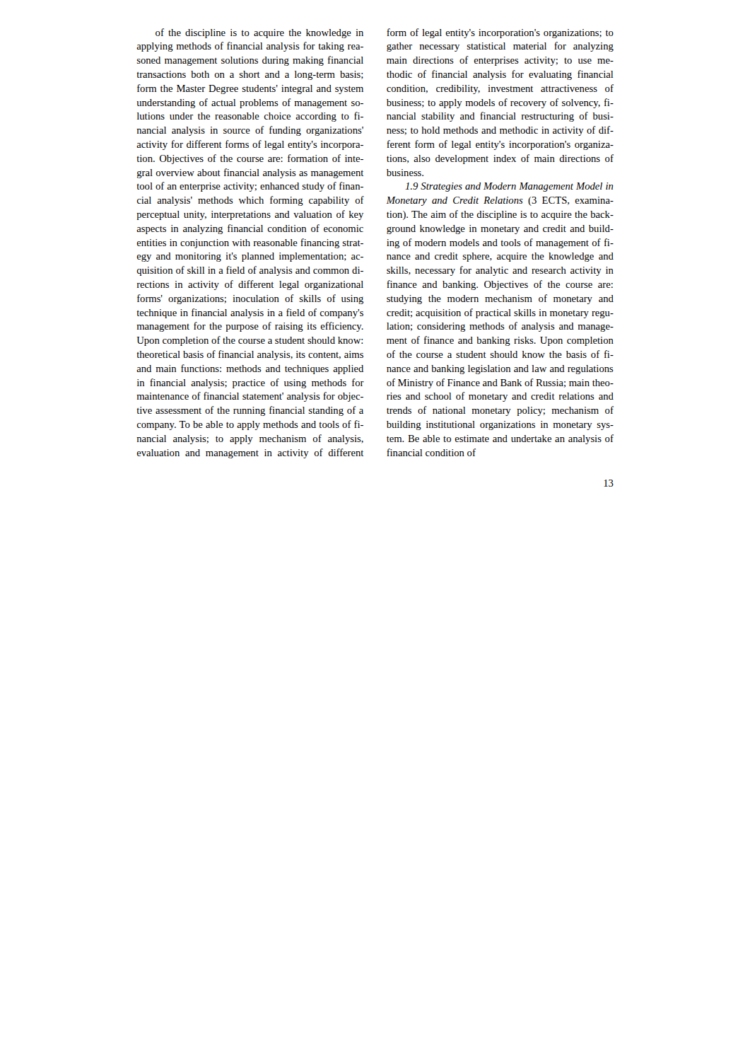of the discipline is to acquire the knowledge in applying methods of financial analysis for taking reasoned management solutions during making financial transactions both on a short and a long-term basis; form the Master Degree students' integral and system understanding of actual problems of management solutions under the reasonable choice according to financial analysis in source of funding organizations' activity for different forms of legal entity's incorporation. Objectives of the course are: formation of integral overview about financial analysis as management tool of an enterprise activity; enhanced study of financial analysis' methods which forming capability of perceptual unity, interpretations and valuation of key aspects in analyzing financial condition of economic entities in conjunction with reasonable financing strategy and monitoring it's planned implementation; acquisition of skill in a field of analysis and common directions in activity of different legal organizational forms' organizations; inoculation of skills of using technique in financial analysis in a field of company's management for the purpose of raising its efficiency. Upon completion of the course a student should know: theoretical basis of financial analysis, its content, aims and main functions: methods and techniques applied in financial analysis; practice of using methods for maintenance of financial statement' analysis for objective assessment of the running financial standing of a company. To be able to apply methods and tools of financial analysis; to apply mechanism of analysis, evaluation and management in activity of different form of legal entity's incorporation's organizations; to gather necessary statistical material for analyzing main directions of enterprises activity; to use methodic of financial analysis for evaluating financial condition, credibility, investment attractiveness of business; to apply models of recovery of solvency, financial stability and financial restructuring of business; to hold methods and methodic in activity of different form of legal entity's incorporation's organizations, also development index of main directions of business.
1.9 Strategies and Modern Management Model in Monetary and Credit Relations (3 ECTS, examination). The aim of the discipline is to acquire the background knowledge in monetary and credit and building of modern models and tools of management of finance and credit sphere, acquire the knowledge and skills, necessary for analytic and research activity in finance and banking. Objectives of the course are: studying the modern mechanism of monetary and credit; acquisition of practical skills in monetary regulation; considering methods of analysis and management of finance and banking risks. Upon completion of the course a student should know the basis of finance and banking legislation and law and regulations of Ministry of Finance and Bank of Russia; main theories and school of monetary and credit relations and trends of national monetary policy; mechanism of building institutional organizations in monetary system. Be able to estimate and undertake an analysis of financial condition of
13